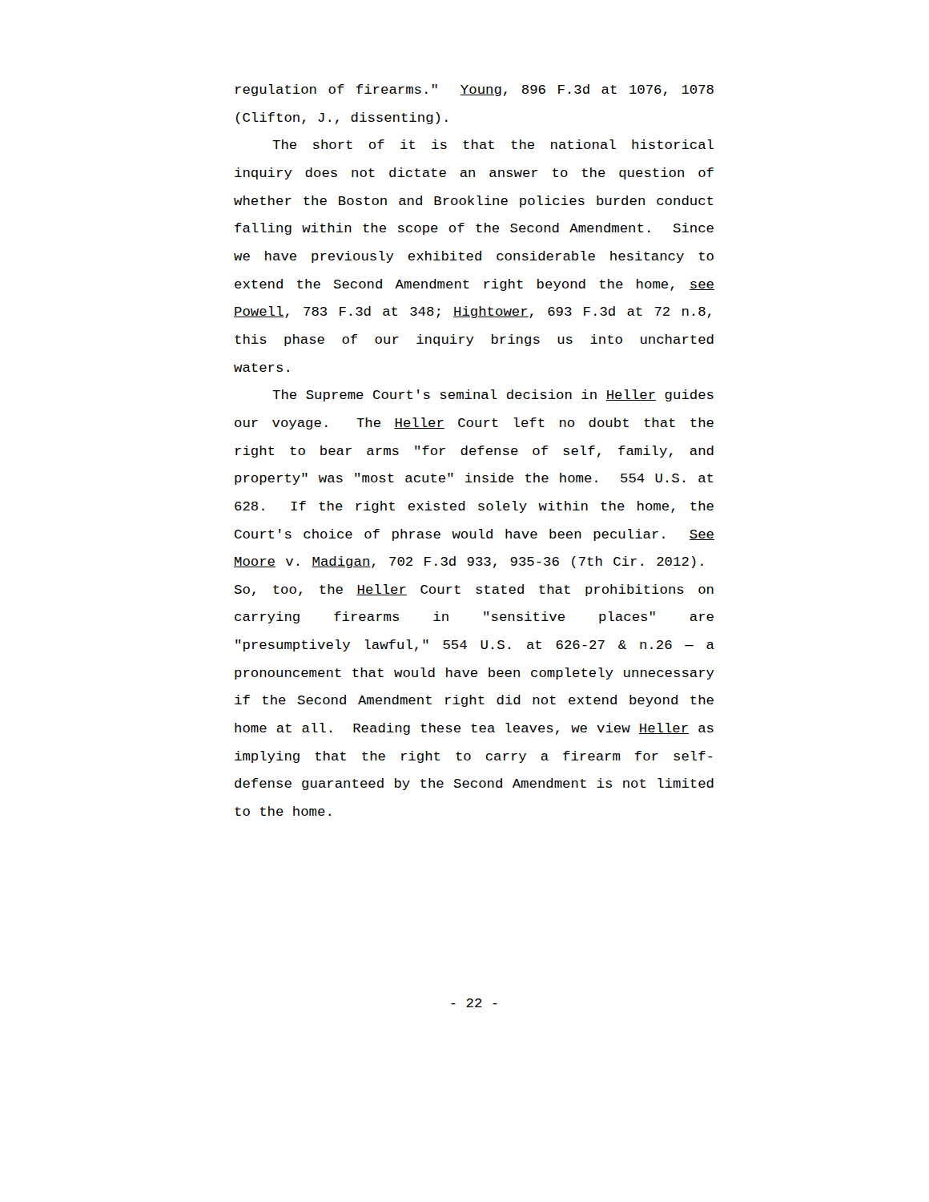regulation of firearms." Young, 896 F.3d at 1076, 1078 (Clifton, J., dissenting).
The short of it is that the national historical inquiry does not dictate an answer to the question of whether the Boston and Brookline policies burden conduct falling within the scope of the Second Amendment. Since we have previously exhibited considerable hesitancy to extend the Second Amendment right beyond the home, see Powell, 783 F.3d at 348; Hightower, 693 F.3d at 72 n.8, this phase of our inquiry brings us into uncharted waters.
The Supreme Court's seminal decision in Heller guides our voyage. The Heller Court left no doubt that the right to bear arms "for defense of self, family, and property" was "most acute" inside the home. 554 U.S. at 628. If the right existed solely within the home, the Court's choice of phrase would have been peculiar. See Moore v. Madigan, 702 F.3d 933, 935-36 (7th Cir. 2012). So, too, the Heller Court stated that prohibitions on carrying firearms in "sensitive places" are "presumptively lawful," 554 U.S. at 626-27 & n.26 — a pronouncement that would have been completely unnecessary if the Second Amendment right did not extend beyond the home at all. Reading these tea leaves, we view Heller as implying that the right to carry a firearm for self-defense guaranteed by the Second Amendment is not limited to the home.
- 22 -